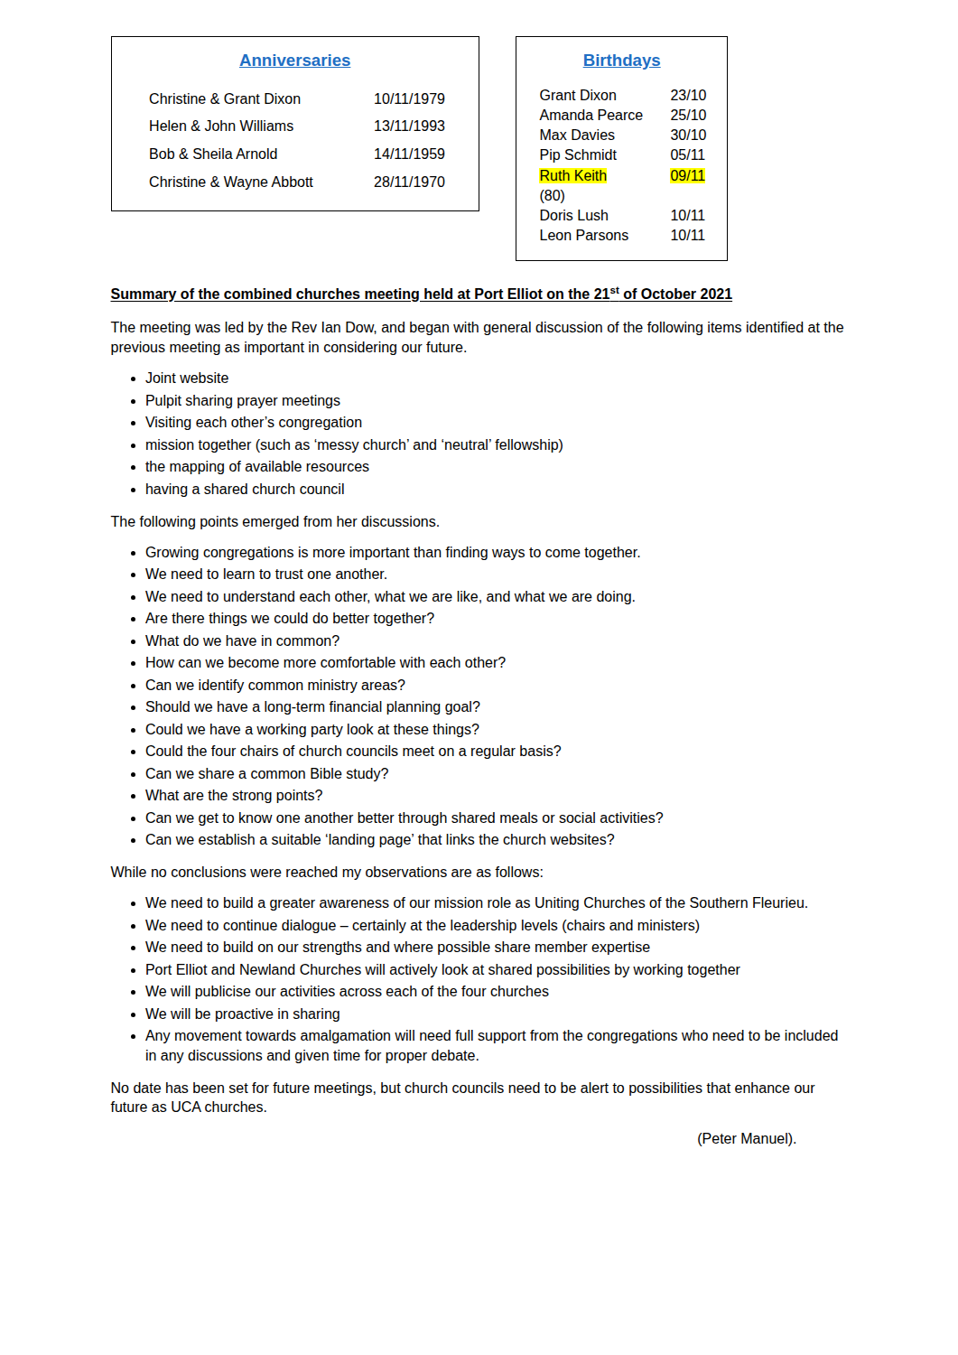Anniversaries
| Christine & Grant Dixon | 10/11/1979 |
| Helen & John Williams | 13/11/1993 |
| Bob & Sheila Arnold | 14/11/1959 |
| Christine & Wayne Abbott | 28/11/1970 |
Birthdays
| Grant Dixon | 23/10 |
| Amanda Pearce | 25/10 |
| Max Davies | 30/10 |
| Pip Schmidt | 05/11 |
| Ruth Keith | 09/11 |
| (80) | |
| Doris Lush | 10/11 |
| Leon Parsons | 10/11 |
Summary of the combined churches meeting held at Port Elliot on the 21st of October 2021
The meeting was led by the Rev Ian Dow, and began with general discussion of the following items identified at the previous meeting as important in considering our future.
Joint website
Pulpit sharing prayer meetings
Visiting each other’s congregation
mission together (such as ‘messy church’ and ‘neutral’ fellowship)
the mapping of available resources
having a shared church council
The following points emerged from her discussions.
Growing congregations is more important than finding ways to come together.
We need to learn to trust one another.
We need to understand each other, what we are like, and what we are doing.
Are there things we could do better together?
What do we have in common?
How can we become more comfortable with each other?
Can we identify common ministry areas?
Should we have a long-term financial planning goal?
Could we have a working party look at these things?
Could the four chairs of church councils meet on a regular basis?
Can we share a common Bible study?
What are the strong points?
Can we get to know one another better through shared meals or social activities?
Can we establish a suitable ‘landing page’ that links the church websites?
While no conclusions were reached my observations are as follows:
We need to build a greater awareness of our mission role as Uniting Churches of the Southern Fleurieu.
We need to continue dialogue – certainly at the leadership levels (chairs and ministers)
We need to build on our strengths and where possible share member expertise
Port Elliot and Newland Churches will actively look at shared possibilities by working together
We will publicise our activities across each of the four churches
We will be proactive in sharing
Any movement towards amalgamation will need full support from the congregations who need to be included in any discussions and given time for proper debate.
No date has been set for future meetings, but church councils need to be alert to possibilities that enhance our future as UCA churches.
(Peter Manuel).